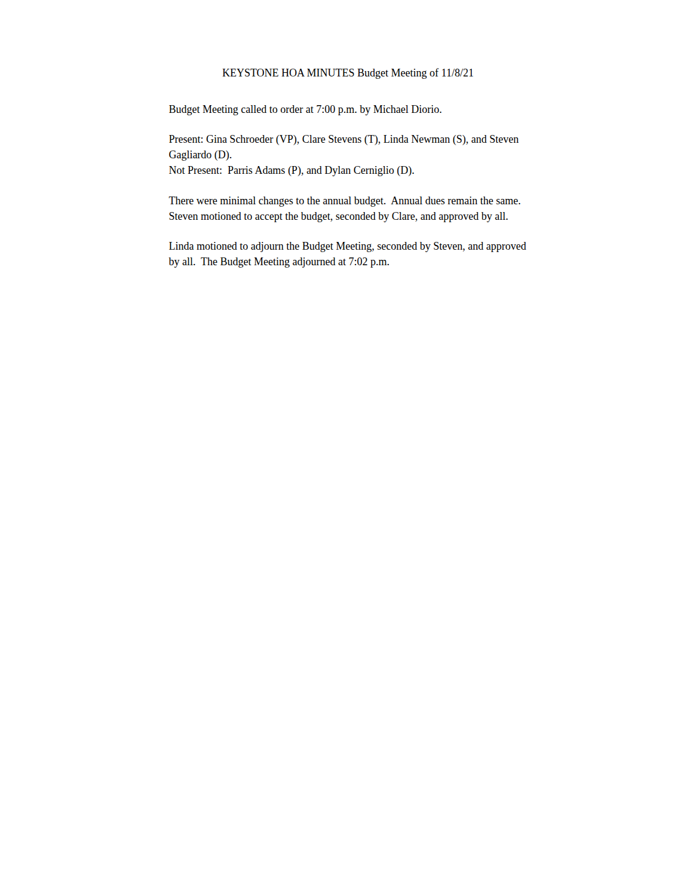KEYSTONE HOA MINUTES Budget Meeting of 11/8/21
Budget Meeting called to order at 7:00 p.m. by Michael Diorio.
Present: Gina Schroeder (VP), Clare Stevens (T), Linda Newman (S), and Steven Gagliardo (D).
Not Present: Parris Adams (P), and Dylan Cerniglio (D).
There were minimal changes to the annual budget. Annual dues remain the same. Steven motioned to accept the budget, seconded by Clare, and approved by all.
Linda motioned to adjourn the Budget Meeting, seconded by Steven, and approved by all. The Budget Meeting adjourned at 7:02 p.m.